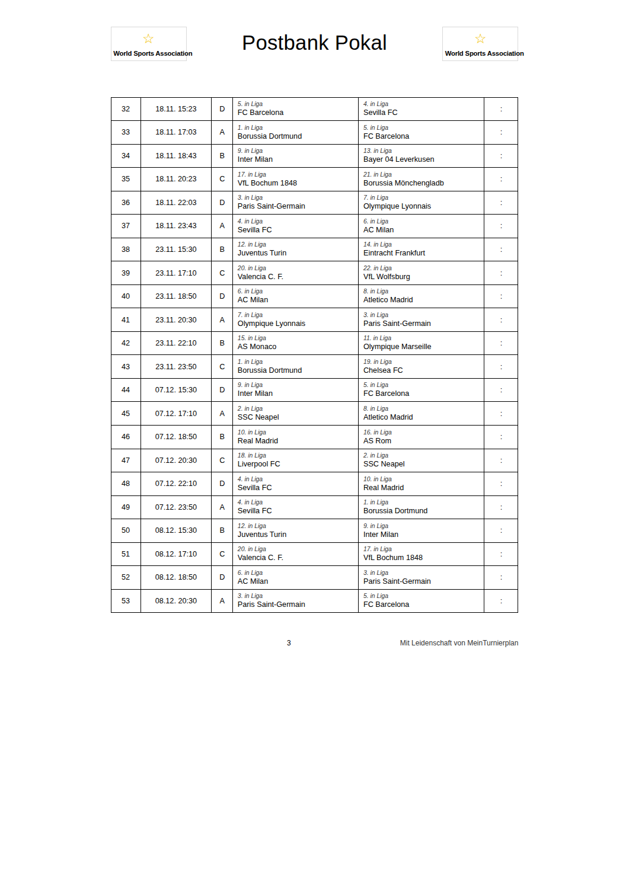☆ World Sports Association
Postbank Pokal
☆ World Sports Association
| 32 | 18.11. 15:23 | D | 5. in Liga FC Barcelona | 4. in Liga Sevilla FC | : |
| 33 | 18.11. 17:03 | A | 1. in Liga Borussia Dortmund | 5. in Liga FC Barcelona | : |
| 34 | 18.11. 18:43 | B | 9. in Liga Inter Milan | 13. in Liga Bayer 04 Leverkusen | : |
| 35 | 18.11. 20:23 | C | 17. in Liga VfL Bochum 1848 | 21. in Liga Borussia Mönchengladb | : |
| 36 | 18.11. 22:03 | D | 3. in Liga Paris Saint-Germain | 7. in Liga Olympique Lyonnais | : |
| 37 | 18.11. 23:43 | A | 4. in Liga Sevilla FC | 6. in Liga AC Milan | : |
| 38 | 23.11. 15:30 | B | 12. in Liga Juventus Turin | 14. in Liga Eintracht Frankfurt | : |
| 39 | 23.11. 17:10 | C | 20. in Liga Valencia C. F. | 22. in Liga VfL Wolfsburg | : |
| 40 | 23.11. 18:50 | D | 6. in Liga AC Milan | 8. in Liga Atletico Madrid | : |
| 41 | 23.11. 20:30 | A | 7. in Liga Olympique Lyonnais | 3. in Liga Paris Saint-Germain | : |
| 42 | 23.11. 22:10 | B | 15. in Liga AS Monaco | 11. in Liga Olympique Marseille | : |
| 43 | 23.11. 23:50 | C | 1. in Liga Borussia Dortmund | 19. in Liga Chelsea FC | : |
| 44 | 07.12. 15:30 | D | 9. in Liga Inter Milan | 5. in Liga FC Barcelona | : |
| 45 | 07.12. 17:10 | A | 2. in Liga SSC Neapel | 8. in Liga Atletico Madrid | : |
| 46 | 07.12. 18:50 | B | 10. in Liga Real Madrid | 16. in Liga AS Rom | : |
| 47 | 07.12. 20:30 | C | 18. in Liga Liverpool FC | 2. in Liga SSC Neapel | : |
| 48 | 07.12. 22:10 | D | 4. in Liga Sevilla FC | 10. in Liga Real Madrid | : |
| 49 | 07.12. 23:50 | A | 4. in Liga Sevilla FC | 1. in Liga Borussia Dortmund | : |
| 50 | 08.12. 15:30 | B | 12. in Liga Juventus Turin | 9. in Liga Inter Milan | : |
| 51 | 08.12. 17:10 | C | 20. in Liga Valencia C. F. | 17. in Liga VfL Bochum 1848 | : |
| 52 | 08.12. 18:50 | D | 6. in Liga AC Milan | 3. in Liga Paris Saint-Germain | : |
| 53 | 08.12. 20:30 | A | 3. in Liga Paris Saint-Germain | 5. in Liga FC Barcelona | : |
3
Mit Leidenschaft von MeinTurnierplan